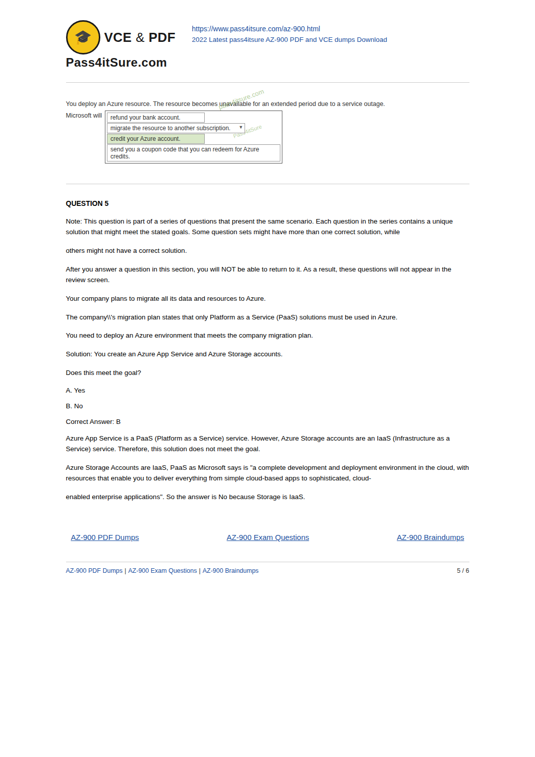🎓
VCE & PDF
Pass4itSure.com
https://www.pass4itsure.com/az-900.html 2022 Latest pass4itsure AZ-900 PDF and VCE dumps Download
pass4itsure.com
Pass4itSure
You deploy an Azure resource. The resource becomes unavailable for an extended period due to a service outage.
Microsoft will
refund your bank account.
migrate the resource to another subscription.▼
credit your Azure account.
send you a coupon code that you can redeem for Azure credits.
QUESTION 5
Note: This question is part of a series of questions that present the same scenario. Each question in the series contains a unique solution that might meet the stated goals. Some question sets might have more than one correct solution, while
others might not have a correct solution.
After you answer a question in this section, you will NOT be able to return to it. As a result, these questions will not appear in the review screen.
Your company plans to migrate all its data and resources to Azure.
The company\\'s migration plan states that only Platform as a Service (PaaS) solutions must be used in Azure.
You need to deploy an Azure environment that meets the company migration plan.
Solution: You create an Azure App Service and Azure Storage accounts.
Does this meet the goal?
A. Yes
B. No
Correct Answer: B
Azure App Service is a PaaS (Platform as a Service) service. However, Azure Storage accounts are an IaaS (Infrastructure as a Service) service. Therefore, this solution does not meet the goal.
Azure Storage Accounts are IaaS, PaaS as Microsoft says is "a complete development and deployment environment in the cloud, with resources that enable you to deliver everything from simple cloud-based apps to sophisticated, cloud-
enabled enterprise applications". So the answer is No because Storage is IaaS.
AZ-900 PDF Dumps AZ-900 Exam Questions AZ-900 Braindumps
AZ-900 PDF Dumps|AZ-900 Exam Questions|AZ-900 Braindumps
5 / 6